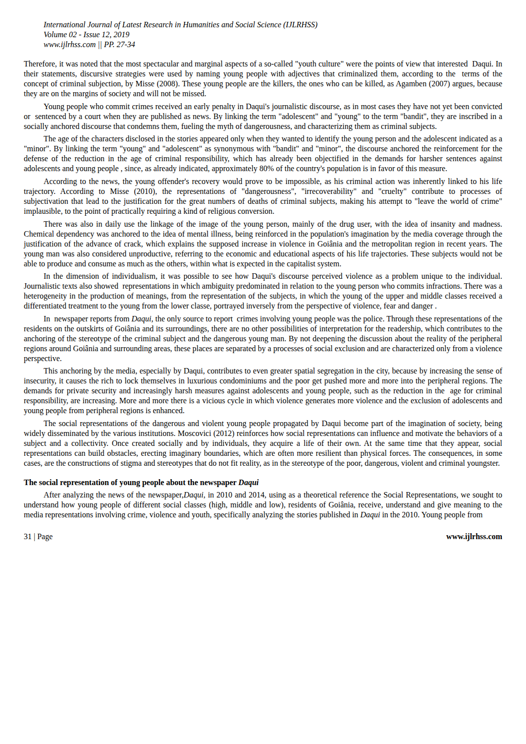International Journal of Latest Research in Humanities and Social Science (IJLRHSS)
Volume 02 - Issue 12, 2019
www.ijlrhss.com || PP. 27-34
Therefore, it was noted that the most spectacular and marginal aspects of a so-called "youth culture" were the points of view that interested Daqui. In their statements, discursive strategies were used by naming young people with adjectives that criminalized them, according to the terms of the concept of criminal subjection, by Misse (2008). These young people are the killers, the ones who can be killed, as Agamben (2007) argues, because they are on the margins of society and will not be missed.
Young people who commit crimes received an early penalty in Daqui's journalistic discourse, as in most cases they have not yet been convicted or sentenced by a court when they are published as news. By linking the term "adolescent" and "young" to the term "bandit", they are inscribed in a socially anchored discourse that condemns them, fueling the myth of dangerousness, and characterizing them as criminal subjects.
The age of the characters disclosed in the stories appeared only when they wanted to identify the young person and the adolescent indicated as a "minor". By linking the term "young" and "adolescent" as synonymous with "bandit" and "minor", the discourse anchored the reinforcement for the defense of the reduction in the age of criminal responsibility, which has already been objectified in the demands for harsher sentences against adolescents and young people , since, as already indicated, approximately 80% of the country's population is in favor of this measure.
According to the news, the young offender's recovery would prove to be impossible, as his criminal action was inherently linked to his life trajectory. According to Misse (2010), the representations of "dangerousness", "irrecoverability" and "cruelty" contribute to processes of subjectivation that lead to the justification for the great numbers of deaths of criminal subjects, making his attempt to "leave the world of crime" implausible, to the point of practically requiring a kind of religious conversion.
There was also in daily use the linkage of the image of the young person, mainly of the drug user, with the idea of insanity and madness. Chemical dependency was anchored to the idea of mental illness, being reinforced in the population's imagination by the media coverage through the justification of the advance of crack, which explains the supposed increase in violence in Goiânia and the metropolitan region in recent years. The young man was also considered unproductive, referring to the economic and educational aspects of his life trajectories. These subjects would not be able to produce and consume as much as the others, within what is expected in the capitalist system.
In the dimension of individualism, it was possible to see how Daqui's discourse perceived violence as a problem unique to the individual. Journalistic texts also showed representations in which ambiguity predominated in relation to the young person who commits infractions. There was a heterogeneity in the production of meanings, from the representation of the subjects, in which the young of the upper and middle classes received a differentiated treatment to the young from the lower classe, portrayed inversely from the perspective of violence, fear and danger .
In newspaper reports from Daqui, the only source to report crimes involving young people was the police. Through these representations of the residents on the outskirts of Goiânia and its surroundings, there are no other possibilities of interpretation for the readership, which contributes to the anchoring of the stereotype of the criminal subject and the dangerous young man. By not deepening the discussion about the reality of the peripheral regions around Goiânia and surrounding areas, these places are separated by a processes of social exclusion and are characterized only from a violence perspective.
This anchoring by the media, especially by Daqui, contributes to even greater spatial segregation in the city, because by increasing the sense of insecurity, it causes the rich to lock themselves in luxurious condominiums and the poor get pushed more and more into the peripheral regions. The demands for private security and increasingly harsh measures against adolescents and young people, such as the reduction in the age for criminal responsibility, are increasing. More and more there is a vicious cycle in which violence generates more violence and the exclusion of adolescents and young people from peripheral regions is enhanced.
The social representations of the dangerous and violent young people propagated by Daqui become part of the imagination of society, being widely disseminated by the various institutions. Moscovici (2012) reinforces how social representations can influence and motivate the behaviors of a subject and a collectivity. Once created socially and by individuals, they acquire a life of their own. At the same time that they appear, social representations can build obstacles, erecting imaginary boundaries, which are often more resilient than physical forces. The consequences, in some cases, are the constructions of stigma and stereotypes that do not fit reality, as in the stereotype of the poor, dangerous, violent and criminal youngster.
The social representation of young people about the newspaper Daqui
After analyzing the news of the newspaper,Daqui, in 2010 and 2014, using as a theoretical reference the Social Representations, we sought to understand how young people of different social classes (high, middle and low), residents of Goiânia, receive, understand and give meaning to the media representations involving crime, violence and youth, specifically analyzing the stories published in Daqui in the 2010. Young people from
31 | Page www.ijlrhss.com